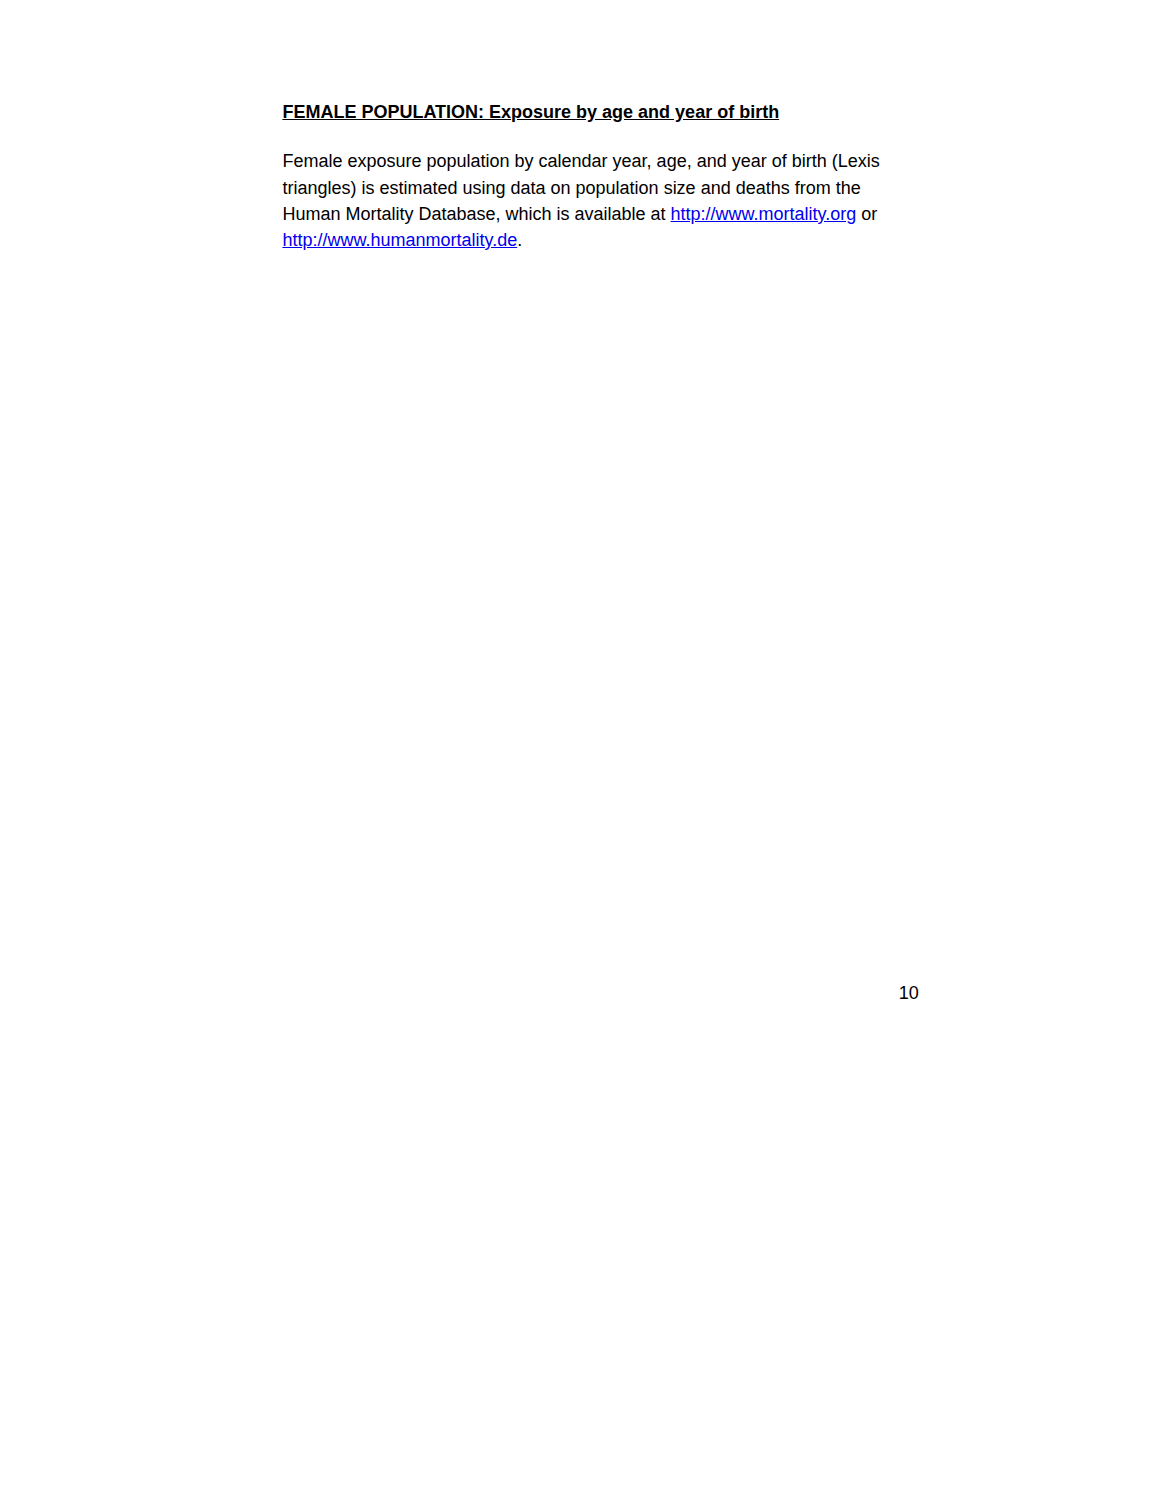FEMALE POPULATION: Exposure by age and year of birth
Female exposure population by calendar year, age, and year of birth (Lexis triangles) is estimated using data on population size and deaths from the Human Mortality Database, which is available at http://www.mortality.org or http://www.humanmortality.de.
10